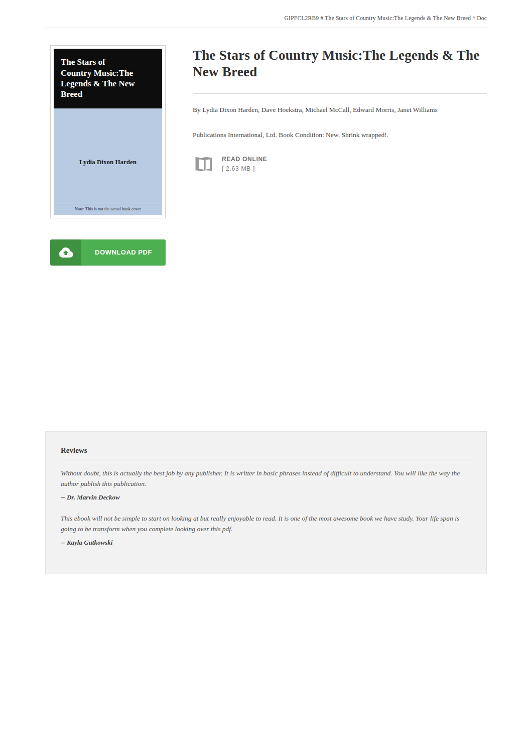GIPFCL2RB9 # The Stars of Country Music:The Legends & The New Breed ^ Doc
The Stars of
Country Music:The
Legends & The New
Breed
Lydia Dixon Harden
Note: This is not the actual book cover
DOWNLOAD PDF
The Stars of Country Music:The Legends & The
New Breed
By Lydia Dixon Harden, Dave Hoekstra, Michael McCall, Edward Morris, Janet Williams
Publications International, Ltd. Book Condition: New. Shrink wrapped!.
READ ONLINE
[ 2.63 MB ]
Reviews
Without doubt, this is actually the best job by any publisher. It is writter in basic phrases instead of difficult to understand. You will like the way the author publish this publication.
-- Dr. Marvin Deckow
This ebook will not be simple to start on looking at but really enjoyable to read. It is one of the most awesome book we have study. Your life span is going to be transform when you complete looking over this pdf.
-- Kayla Gutkowski